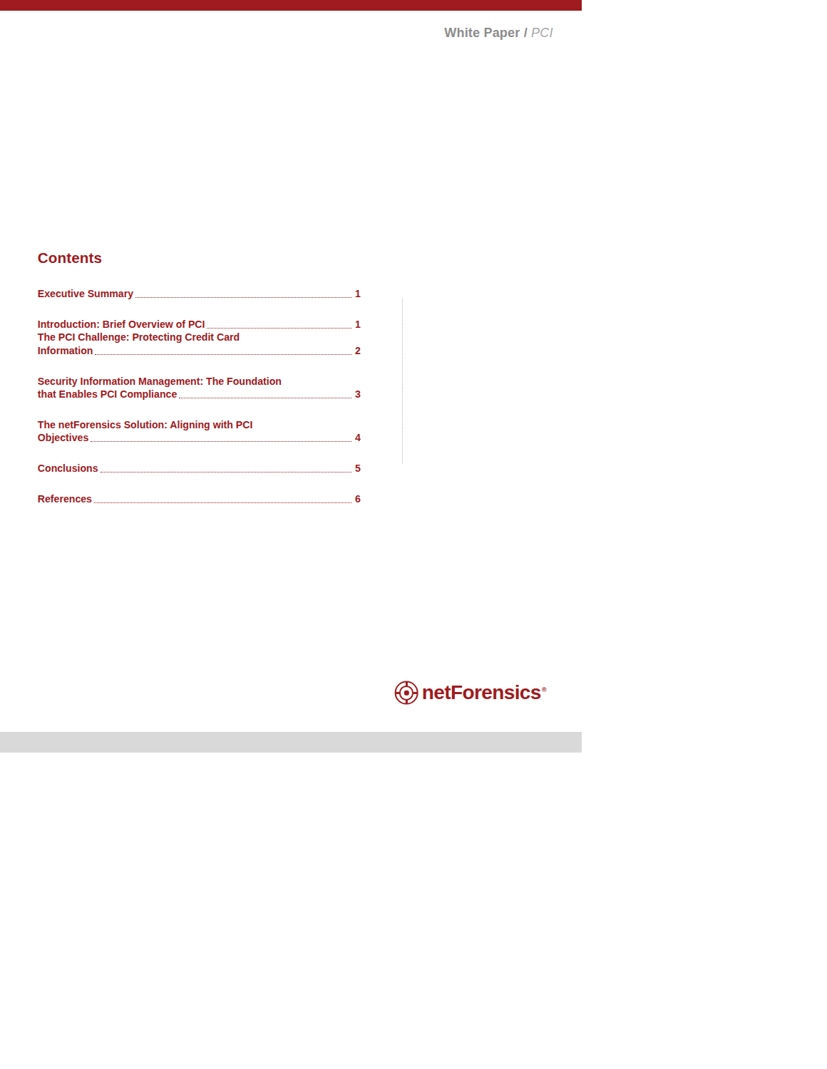White Paper / PCI
Contents
Executive Summary 1
Introduction: Brief Overview of PCI 1
The PCI Challenge: Protecting Credit Card
Information 2
Security Information Management: The Foundation
that Enables PCI Compliance 3
The netForensics Solution: Aligning with PCI
Objectives 4
Conclusions 5
References 6
netForensics®